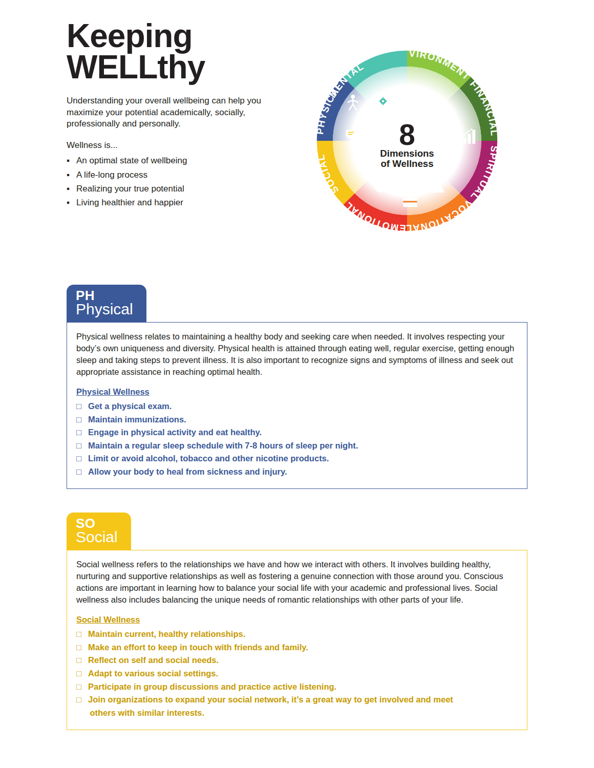Keeping
WELLthy
Understanding your overall wellbeing can help you maximize your potential academically, socially, professionally and personally.
Wellness is...
An optimal state of wellbeing
A life-long process
Realizing your true potential
Living healthier and happier
8 Dimensions of Wellness MENTAL ENVIRONMENTAL FINANCIAL SPIRITUAL VOCATIONAL EMOTIONAL SOCIAL PHYSICAL
PH Physical
Physical wellness relates to maintaining a healthy body and seeking care when needed. It involves respecting your body’s own uniqueness and diversity. Physical health is attained through eating well, regular exercise, getting enough sleep and taking steps to prevent illness. It is also important to recognize signs and symptoms of illness and seek out appropriate assistance in reaching optimal health.
Physical Wellness
Get a physical exam.
Maintain immunizations.
Engage in physical activity and eat healthy.
Maintain a regular sleep schedule with 7-8 hours of sleep per night.
Limit or avoid alcohol, tobacco and other nicotine products.
Allow your body to heal from sickness and injury.
SO Social
Social wellness refers to the relationships we have and how we interact with others. It involves building healthy, nurturing and supportive relationships as well as fostering a genuine connection with those around you. Conscious actions are important in learning how to balance your social life with your academic and professional lives. Social wellness also includes balancing the unique needs of romantic relationships with other parts of your life.
Social Wellness
Maintain current, healthy relationships.
Make an effort to keep in touch with friends and family.
Reflect on self and social needs.
Adapt to various social settings.
Participate in group discussions and practice active listening.
Join organizations to expand your social network, it’s a great way to get involved and meetothers with similar interests.